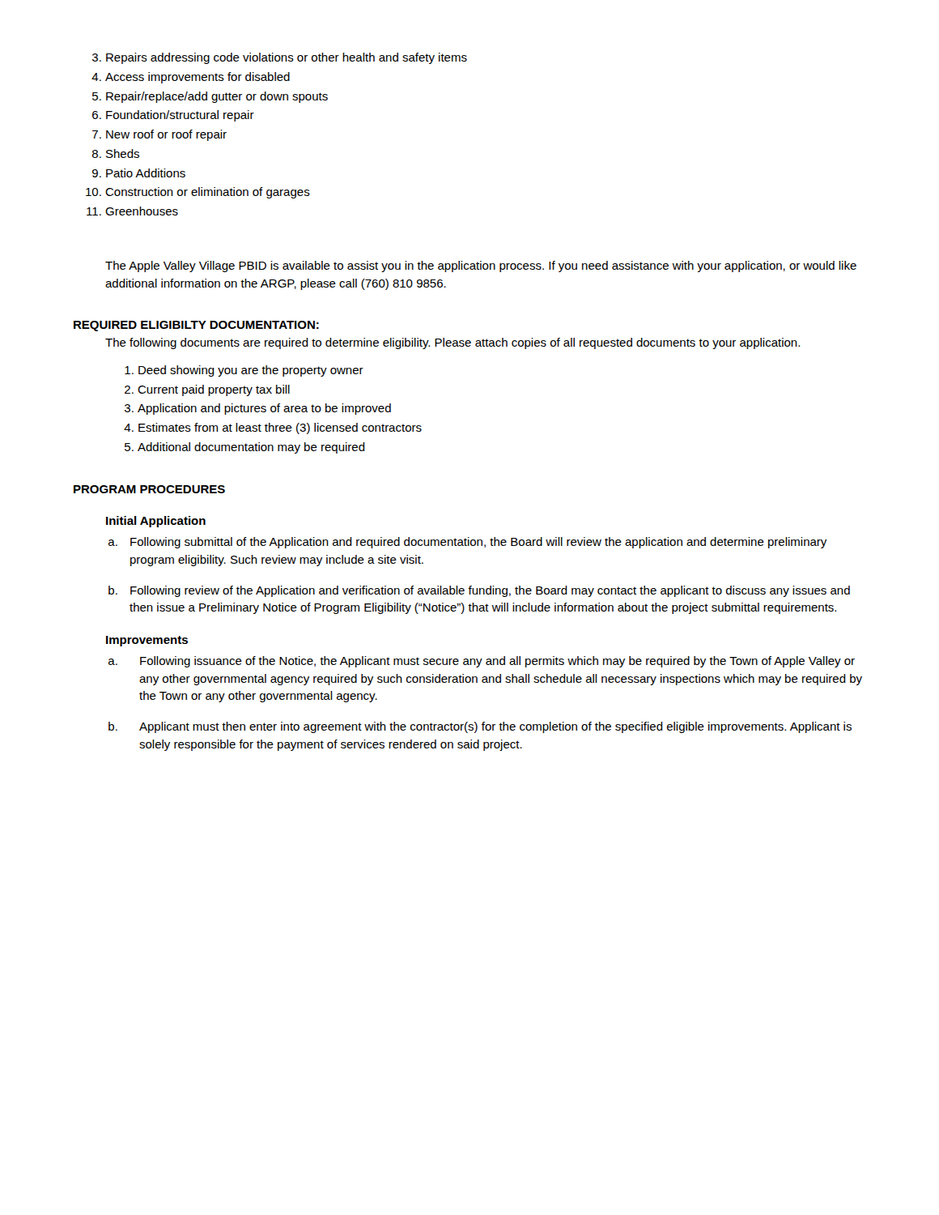Repairs addressing code violations or other health and safety items
Access improvements for disabled
Repair/replace/add gutter or down spouts
Foundation/structural repair
New roof or roof repair
Sheds
Patio Additions
Construction or elimination of garages
Greenhouses
The Apple Valley Village PBID is available to assist you in the application process. If you need assistance with your application, or would like additional information on the ARGP, please call (760) 810 9856.
REQUIRED ELIGIBILTY DOCUMENTATION:
The following documents are required to determine eligibility. Please attach copies of all requested documents to your application.
Deed showing you are the property owner
Current paid property tax bill
Application and pictures of area to be improved
Estimates from at least three (3) licensed contractors
Additional documentation may be required
PROGRAM PROCEDURES
Initial Application
Following submittal of the Application and required documentation, the Board will review the application and determine preliminary program eligibility. Such review may include a site visit.
Following review of the Application and verification of available funding, the Board may contact the applicant to discuss any issues and then issue a Preliminary Notice of Program Eligibility (“Notice”) that will include information about the project submittal requirements.
Improvements
Following issuance of the Notice, the Applicant must secure any and all permits which may be required by the Town of Apple Valley or any other governmental agency required by such consideration and shall schedule all necessary inspections which may be required by the Town or any other governmental agency.
Applicant must then enter into agreement with the contractor(s) for the completion of the specified eligible improvements. Applicant is solely responsible for the payment of services rendered on said project.